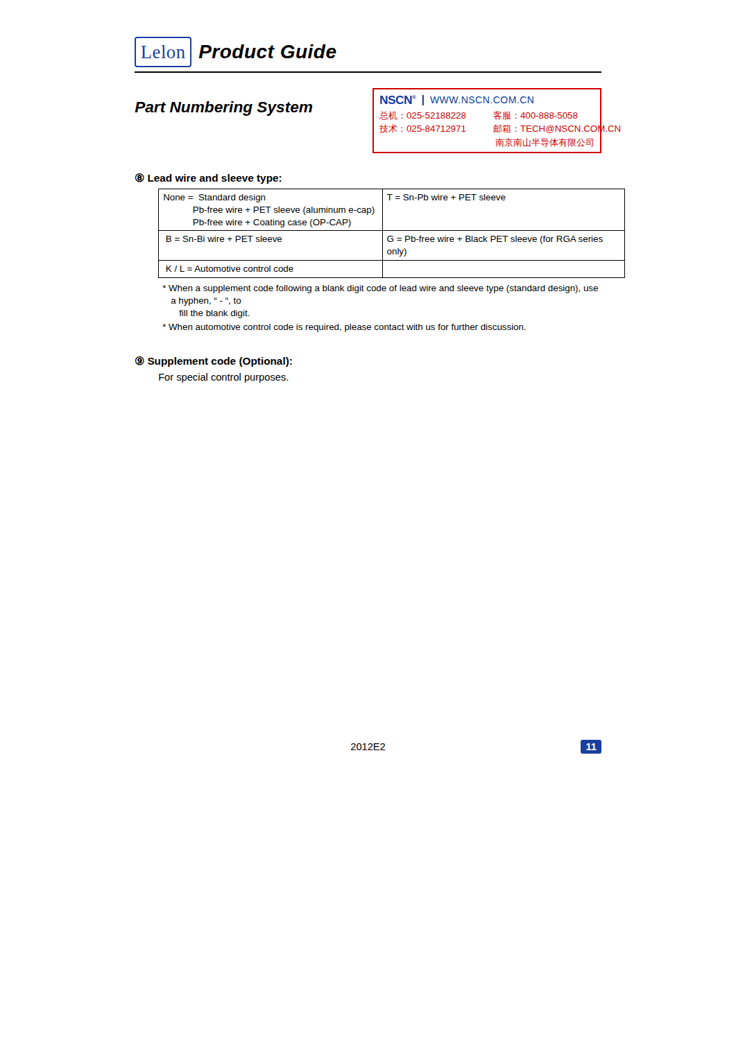Lelon
Product Guide
Part Numbering System
NSCN® | WWW.NSCN.COM.CN
总机：025-52188228 客服：400-888-5058
技术：025-84712971 邮箱：TECH@NSCN.COM.CN
南京南山半导体有限公司
⑧ Lead wire and sleeve type:
| None = Standard design Pb-free wire + PET sleeve (aluminum e-cap) Pb-free wire + Coating case (OP-CAP) | T = Sn-Pb wire + PET sleeve |
| B = Sn-Bi wire + PET sleeve | G = Pb-free wire + Black PET sleeve (for RGA series only) |
| K / L = Automotive control code | |
* When a supplement code following a blank digit code of lead wire and sleeve type (standard design), use a hyphen, “ - “, to fill the blank digit.
* When automotive control code is required, please contact with us for further discussion.
⑨ Supplement code (Optional):
For special control purposes.
2012E2 11